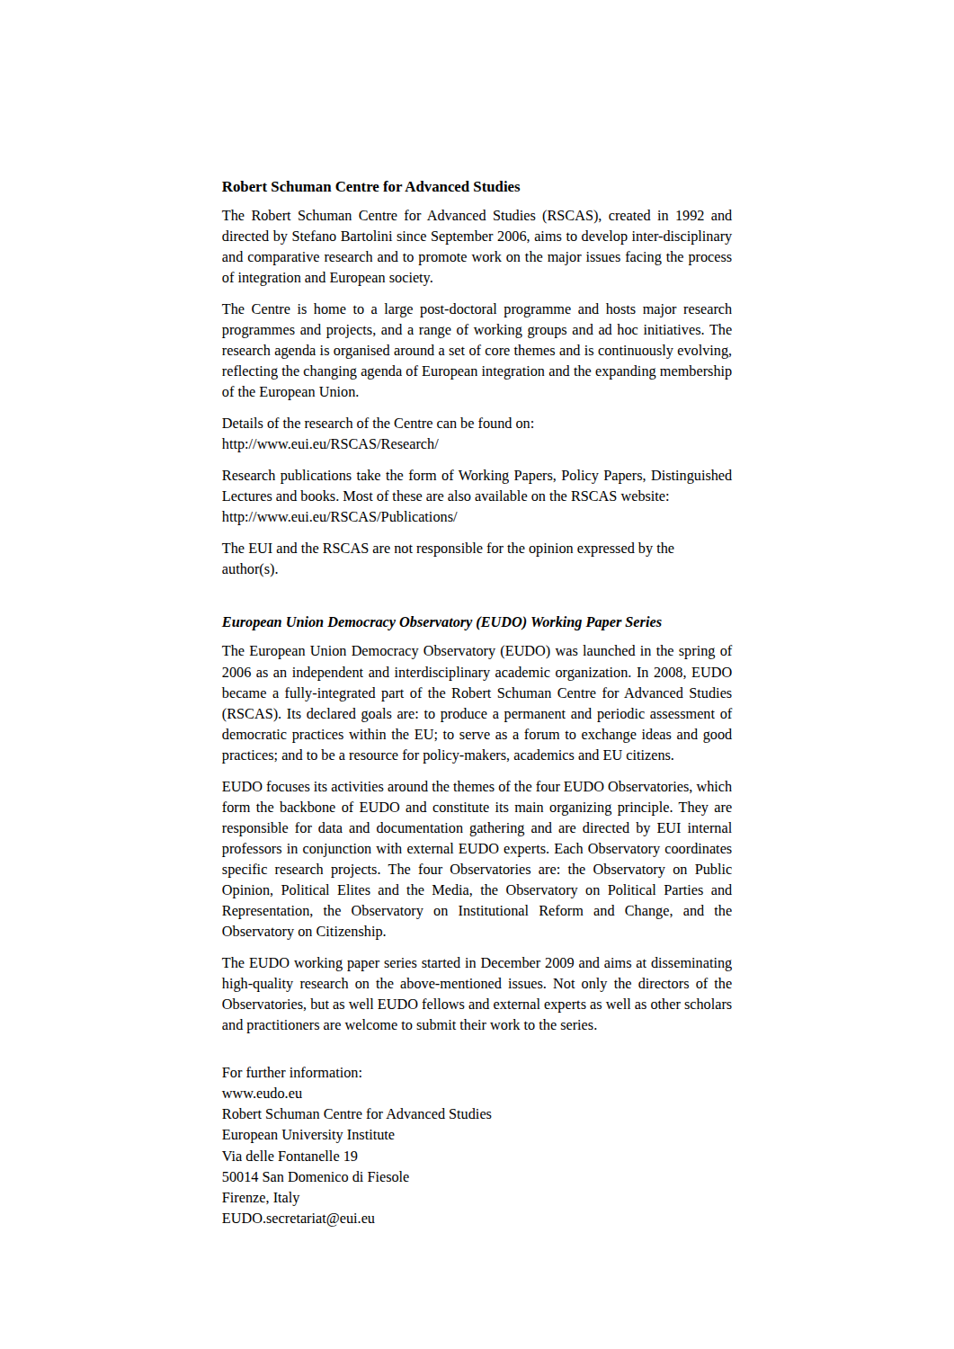Robert Schuman Centre for Advanced Studies
The Robert Schuman Centre for Advanced Studies (RSCAS), created in 1992 and directed by Stefano Bartolini since September 2006, aims to develop inter-disciplinary and comparative research and to promote work on the major issues facing the process of integration and European society.
The Centre is home to a large post-doctoral programme and hosts major research programmes and projects, and a range of working groups and ad hoc initiatives. The research agenda is organised around a set of core themes and is continuously evolving, reflecting the changing agenda of European integration and the expanding membership of the European Union.
Details of the research of the Centre can be found on:
http://www.eui.eu/RSCAS/Research/
Research publications take the form of Working Papers, Policy Papers, Distinguished Lectures and books. Most of these are also available on the RSCAS website:
http://www.eui.eu/RSCAS/Publications/
The EUI and the RSCAS are not responsible for the opinion expressed by the author(s).
European Union Democracy Observatory (EUDO) Working Paper Series
The European Union Democracy Observatory (EUDO) was launched in the spring of 2006 as an independent and interdisciplinary academic organization. In 2008, EUDO became a fully-integrated part of the Robert Schuman Centre for Advanced Studies (RSCAS). Its declared goals are: to produce a permanent and periodic assessment of democratic practices within the EU; to serve as a forum to exchange ideas and good practices; and to be a resource for policy-makers, academics and EU citizens.
EUDO focuses its activities around the themes of the four EUDO Observatories, which form the backbone of EUDO and constitute its main organizing principle. They are responsible for data and documentation gathering and are directed by EUI internal professors in conjunction with external EUDO experts. Each Observatory coordinates specific research projects. The four Observatories are: the Observatory on Public Opinion, Political Elites and the Media, the Observatory on Political Parties and Representation, the Observatory on Institutional Reform and Change, and the Observatory on Citizenship.
The EUDO working paper series started in December 2009 and aims at disseminating high-quality research on the above-mentioned issues. Not only the directors of the Observatories, but as well EUDO fellows and external experts as well as other scholars and practitioners are welcome to submit their work to the series.
For further information:
www.eudo.eu
Robert Schuman Centre for Advanced Studies
European University Institute
Via delle Fontanelle 19
50014 San Domenico di Fiesole
Firenze, Italy
EUDO.secretariat@eui.eu